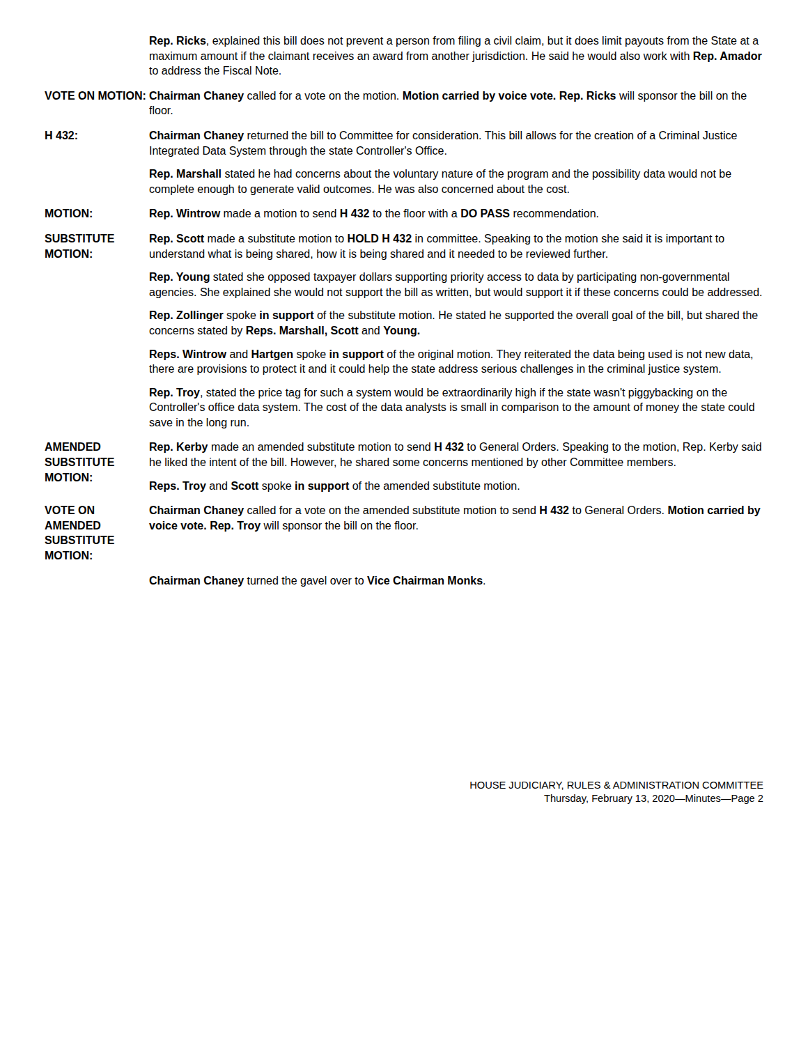| | Rep. Ricks , explained this bill does not prevent a person from filing a civil claim, but it does limit payouts from the State at a maximum amount if the claimant receives an award from another jurisdiction. He said he would also work with Rep. Amador to address the Fiscal Note. |
| VOTE ON MOTION: | Chairman Chaney called for a vote on the motion. Motion carried by voice vote. Rep. Ricks will sponsor the bill on the floor. |
| H 432: | Chairman Chaney returned the bill to Committee for consideration. This bill allows for the creation of a Criminal Justice Integrated Data System through the state Controller's Office. Rep. Marshall stated he had concerns about the voluntary nature of the program and the possibility data would not be complete enough to generate valid outcomes. He was also concerned about the cost. |
| MOTION: | Rep. Wintrow made a motion to send H 432 to the floor with a DO PASS recommendation. |
| SUBSTITUTE MOTION: | Rep. Scott made a substitute motion to HOLD H 432 in committee. Speaking to the motion she said it is important to understand what is being shared, how it is being shared and it needed to be reviewed further. Rep. Young stated she opposed taxpayer dollars supporting priority access to data by participating non-governmental agencies. She explained she would not support the bill as written, but would support it if these concerns could be addressed. Rep. Zollinger spoke in support of the substitute motion. He stated he supported the overall goal of the bill, but shared the concerns stated by Reps. Marshall, Scott and Young. Reps. Wintrow and Hartgen spoke in support of the original motion. They reiterated the data being used is not new data, there are provisions to protect it and it could help the state address serious challenges in the criminal justice system. Rep. Troy , stated the price tag for such a system would be extraordinarily high if the state wasn't piggybacking on the Controller's office data system. The cost of the data analysts is small in comparison to the amount of money the state could save in the long run. |
| AMENDED SUBSTITUTE MOTION: | Rep. Kerby made an amended substitute motion to send H 432 to General Orders. Speaking to the motion, Rep. Kerby said he liked the intent of the bill. However, he shared some concerns mentioned by other Committee members. Reps. Troy and Scott spoke in support of the amended substitute motion. |
| VOTE ON AMENDED SUBSTITUTE MOTION: | Chairman Chaney called for a vote on the amended substitute motion to send H 432 to General Orders. Motion carried by voice vote. Rep. Troy will sponsor the bill on the floor. |
| | Chairman Chaney turned the gavel over to Vice Chairman Monks . |
HOUSE JUDICIARY, RULES & ADMINISTRATION COMMITTEE
Thursday, February 13, 2020—Minutes—Page 2